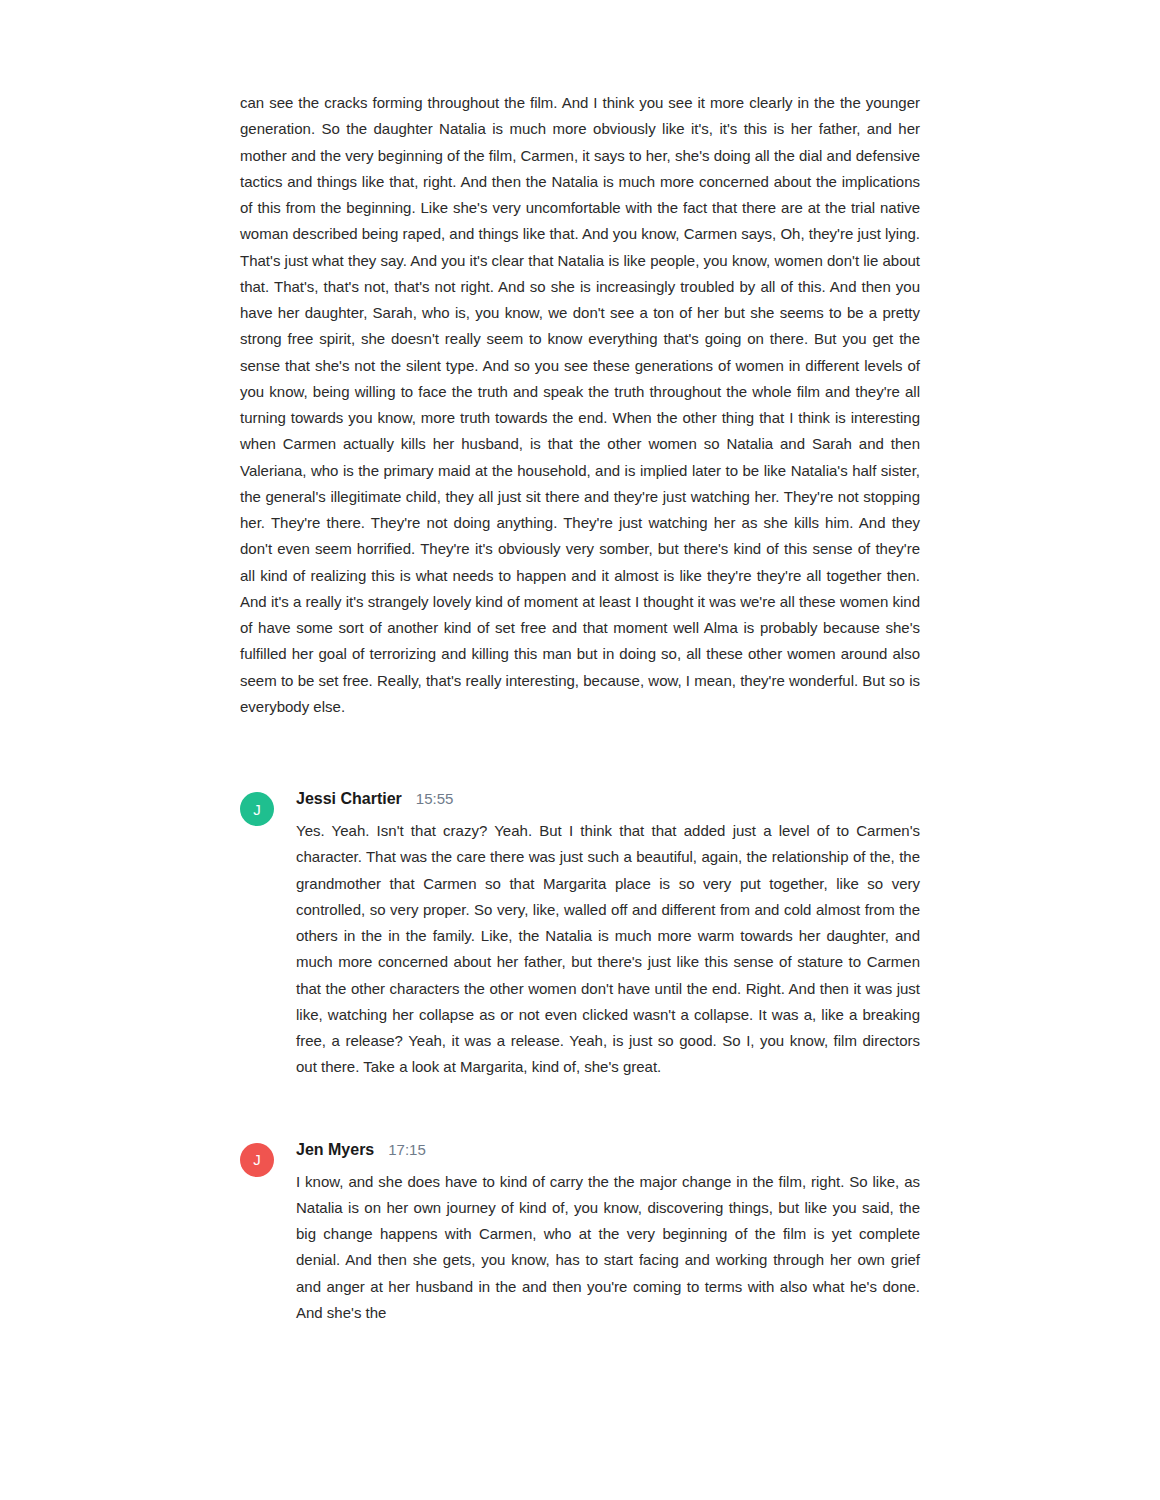can see the cracks forming throughout the film. And I think you see it more clearly in the the younger generation. So the daughter Natalia is much more obviously like it's, it's this is her father, and her mother and the very beginning of the film, Carmen, it says to her, she's doing all the dial and defensive tactics and things like that, right. And then the Natalia is much more concerned about the implications of this from the beginning. Like she's very uncomfortable with the fact that there are at the trial native woman described being raped, and things like that. And you know, Carmen says, Oh, they're just lying. That's just what they say. And you it's clear that Natalia is like people, you know, women don't lie about that. That's, that's not, that's not right. And so she is increasingly troubled by all of this. And then you have her daughter, Sarah, who is, you know, we don't see a ton of her but she seems to be a pretty strong free spirit, she doesn't really seem to know everything that's going on there. But you get the sense that she's not the silent type. And so you see these generations of women in different levels of you know, being willing to face the truth and speak the truth throughout the whole film and they're all turning towards you know, more truth towards the end. When the other thing that I think is interesting when Carmen actually kills her husband, is that the other women so Natalia and Sarah and then Valeriana, who is the primary maid at the household, and is implied later to be like Natalia's half sister, the general's illegitimate child, they all just sit there and they're just watching her. They're not stopping her. They're there. They're not doing anything. They're just watching her as she kills him. And they don't even seem horrified. They're it's obviously very somber, but there's kind of this sense of they're all kind of realizing this is what needs to happen and it almost is like they're they're all together then. And it's a really it's strangely lovely kind of moment at least I thought it was we're all these women kind of have some sort of another kind of set free and that moment well Alma is probably because she's fulfilled her goal of terrorizing and killing this man but in doing so, all these other women around also seem to be set free. Really, that's really interesting, because, wow, I mean, they're wonderful. But so is everybody else.
J
Jessi Chartier 15:55
Yes. Yeah. Isn't that crazy? Yeah. But I think that that added just a level of to Carmen's character. That was the care there was just such a beautiful, again, the relationship of the, the grandmother that Carmen so that Margarita place is so very put together, like so very controlled, so very proper. So very, like, walled off and different from and cold almost from the others in the in the family. Like, the Natalia is much more warm towards her daughter, and much more concerned about her father, but there's just like this sense of stature to Carmen that the other characters the other women don't have until the end. Right. And then it was just like, watching her collapse as or not even clicked wasn't a collapse. It was a, like a breaking free, a release? Yeah, it was a release. Yeah, is just so good. So I, you know, film directors out there. Take a look at Margarita, kind of, she's great.
J
Jen Myers 17:15
I know, and she does have to kind of carry the the major change in the film, right. So like, as Natalia is on her own journey of kind of, you know, discovering things, but like you said, the big change happens with Carmen, who at the very beginning of the film is yet complete denial. And then she gets, you know, has to start facing and working through her own grief and anger at her husband in the and then you're coming to terms with also what he's done. And she's the